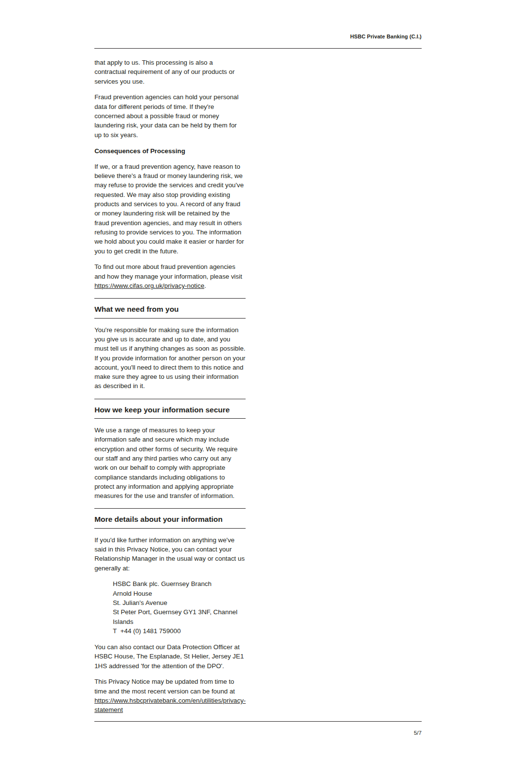HSBC Private Banking (C.I.)
that apply to us. This processing is also a contractual requirement of any of our products or services you use.
Fraud prevention agencies can hold your personal data for different periods of time. If they're concerned about a possible fraud or money laundering risk, your data can be held by them for up to six years.
Consequences of Processing
If we, or a fraud prevention agency, have reason to believe there's a fraud or money laundering risk, we may refuse to provide the services and credit you've requested. We may also stop providing existing products and services to you. A record of any fraud or money laundering risk will be retained by the fraud prevention agencies, and may result in others refusing to provide services to you. The information we hold about you could make it easier or harder for you to get credit in the future.
To find out more about fraud prevention agencies and how they manage your information, please visit https://www.cifas.org.uk/privacy-notice.
What we need from you
You're responsible for making sure the information you give us is accurate and up to date, and you must tell us if anything changes as soon as possible. If you provide information for another person on your account, you'll need to direct them to this notice and make sure they agree to us using their information as described in it.
How we keep your information secure
We use a range of measures to keep your information safe and secure which may include encryption and other forms of security. We require our staff and any third parties who carry out any work on our behalf to comply with appropriate compliance standards including obligations to protect any information and applying appropriate measures for the use and transfer of information.
More details about your information
If you'd like further information on anything we've said in this Privacy Notice, you can contact your Relationship Manager in the usual way or contact us generally at:
HSBC Bank plc. Guernsey Branch Arnold House St. Julian's Avenue St Peter Port, Guernsey GY1 3NF, Channel Islands T +44 (0) 1481 759000
You can also contact our Data Protection Officer at HSBC House, The Esplanade, St Helier, Jersey JE1 1HS addressed 'for the attention of the DPO'.
This Privacy Notice may be updated from time to time and the most recent version can be found at https://www.hsbcprivatebank.com/en/utilities/privacy-statement
5/7